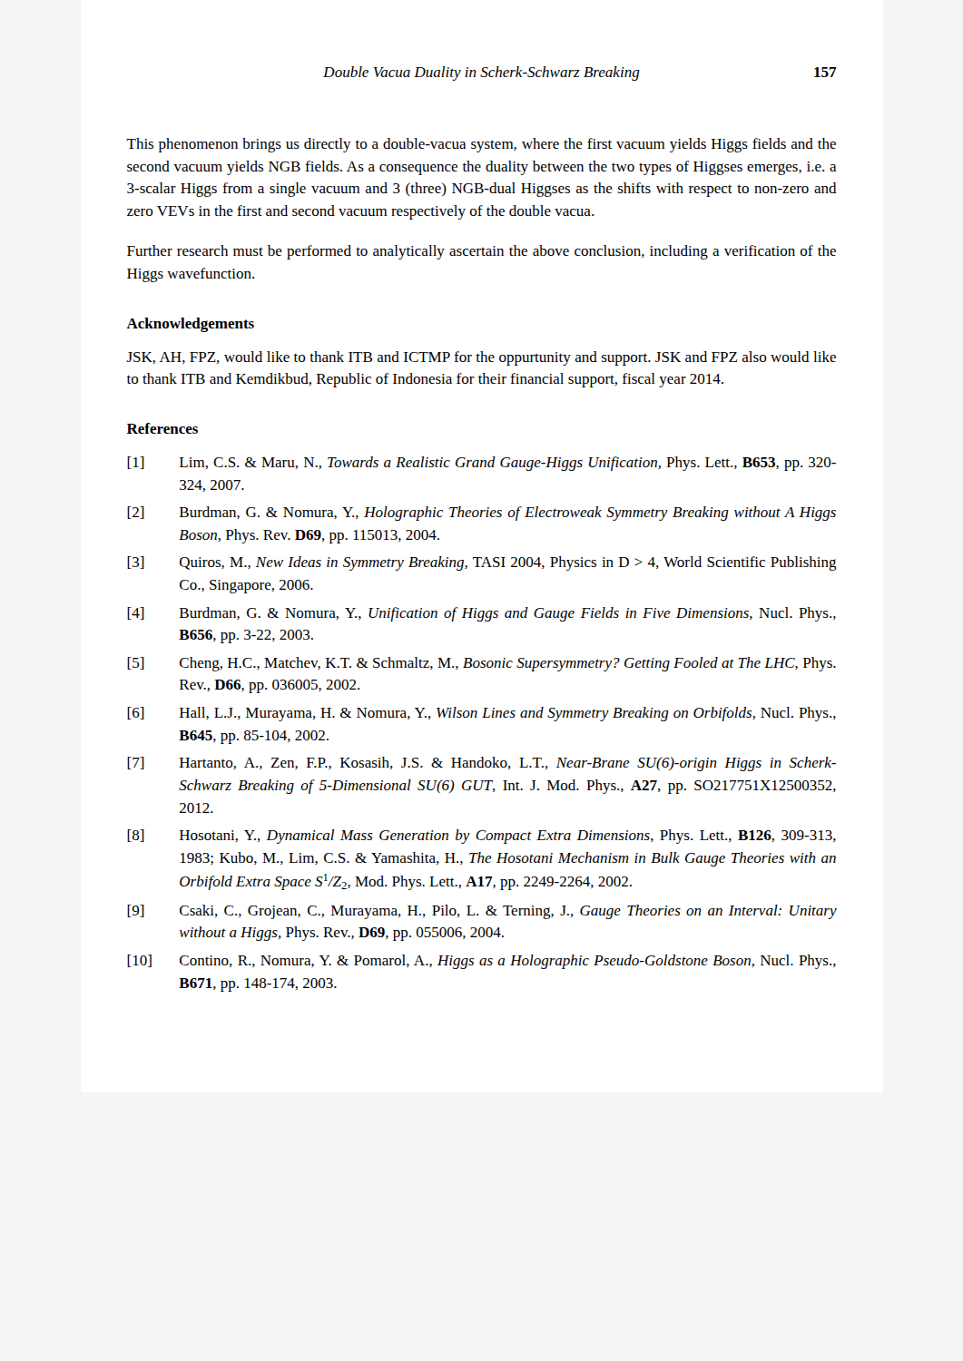Double Vacua Duality in Scherk-Schwarz Breaking 157
This phenomenon brings us directly to a double-vacua system, where the first vacuum yields Higgs fields and the second vacuum yields NGB fields. As a consequence the duality between the two types of Higgses emerges, i.e. a 3-scalar Higgs from a single vacuum and 3 (three) NGB-dual Higgses as the shifts with respect to non-zero and zero VEVs in the first and second vacuum respectively of the double vacua.
Further research must be performed to analytically ascertain the above conclusion, including a verification of the Higgs wavefunction.
Acknowledgements
JSK, AH, FPZ, would like to thank ITB and ICTMP for the oppurtunity and support. JSK and FPZ also would like to thank ITB and Kemdikbud, Republic of Indonesia for their financial support, fiscal year 2014.
References
[1] Lim, C.S. & Maru, N., Towards a Realistic Grand Gauge-Higgs Unification, Phys. Lett., B653, pp. 320-324, 2007.
[2] Burdman, G. & Nomura, Y., Holographic Theories of Electroweak Symmetry Breaking without A Higgs Boson, Phys. Rev. D69, pp. 115013, 2004.
[3] Quiros, M., New Ideas in Symmetry Breaking, TASI 2004, Physics in D > 4, World Scientific Publishing Co., Singapore, 2006.
[4] Burdman, G. & Nomura, Y., Unification of Higgs and Gauge Fields in Five Dimensions, Nucl. Phys., B656, pp. 3-22, 2003.
[5] Cheng, H.C., Matchev, K.T. & Schmaltz, M., Bosonic Supersymmetry? Getting Fooled at The LHC, Phys. Rev., D66, pp. 036005, 2002.
[6] Hall, L.J., Murayama, H. & Nomura, Y., Wilson Lines and Symmetry Breaking on Orbifolds, Nucl. Phys., B645, pp. 85-104, 2002.
[7] Hartanto, A., Zen, F.P., Kosasih, J.S. & Handoko, L.T., Near-Brane SU(6)-origin Higgs in Scherk-Schwarz Breaking of 5-Dimensional SU(6) GUT, Int. J. Mod. Phys., A27, pp. SO217751X12500352, 2012.
[8] Hosotani, Y., Dynamical Mass Generation by Compact Extra Dimensions, Phys. Lett., B126, 309-313, 1983; Kubo, M., Lim, C.S. & Yamashita, H., The Hosotani Mechanism in Bulk Gauge Theories with an Orbifold Extra Space S1/Z2, Mod. Phys. Lett., A17, pp. 2249-2264, 2002.
[9] Csaki, C., Grojean, C., Murayama, H., Pilo, L. & Terning, J., Gauge Theories on an Interval: Unitary without a Higgs, Phys. Rev., D69, pp. 055006, 2004.
[10] Contino, R., Nomura, Y. & Pomarol, A., Higgs as a Holographic Pseudo-Goldstone Boson, Nucl. Phys., B671, pp. 148-174, 2003.